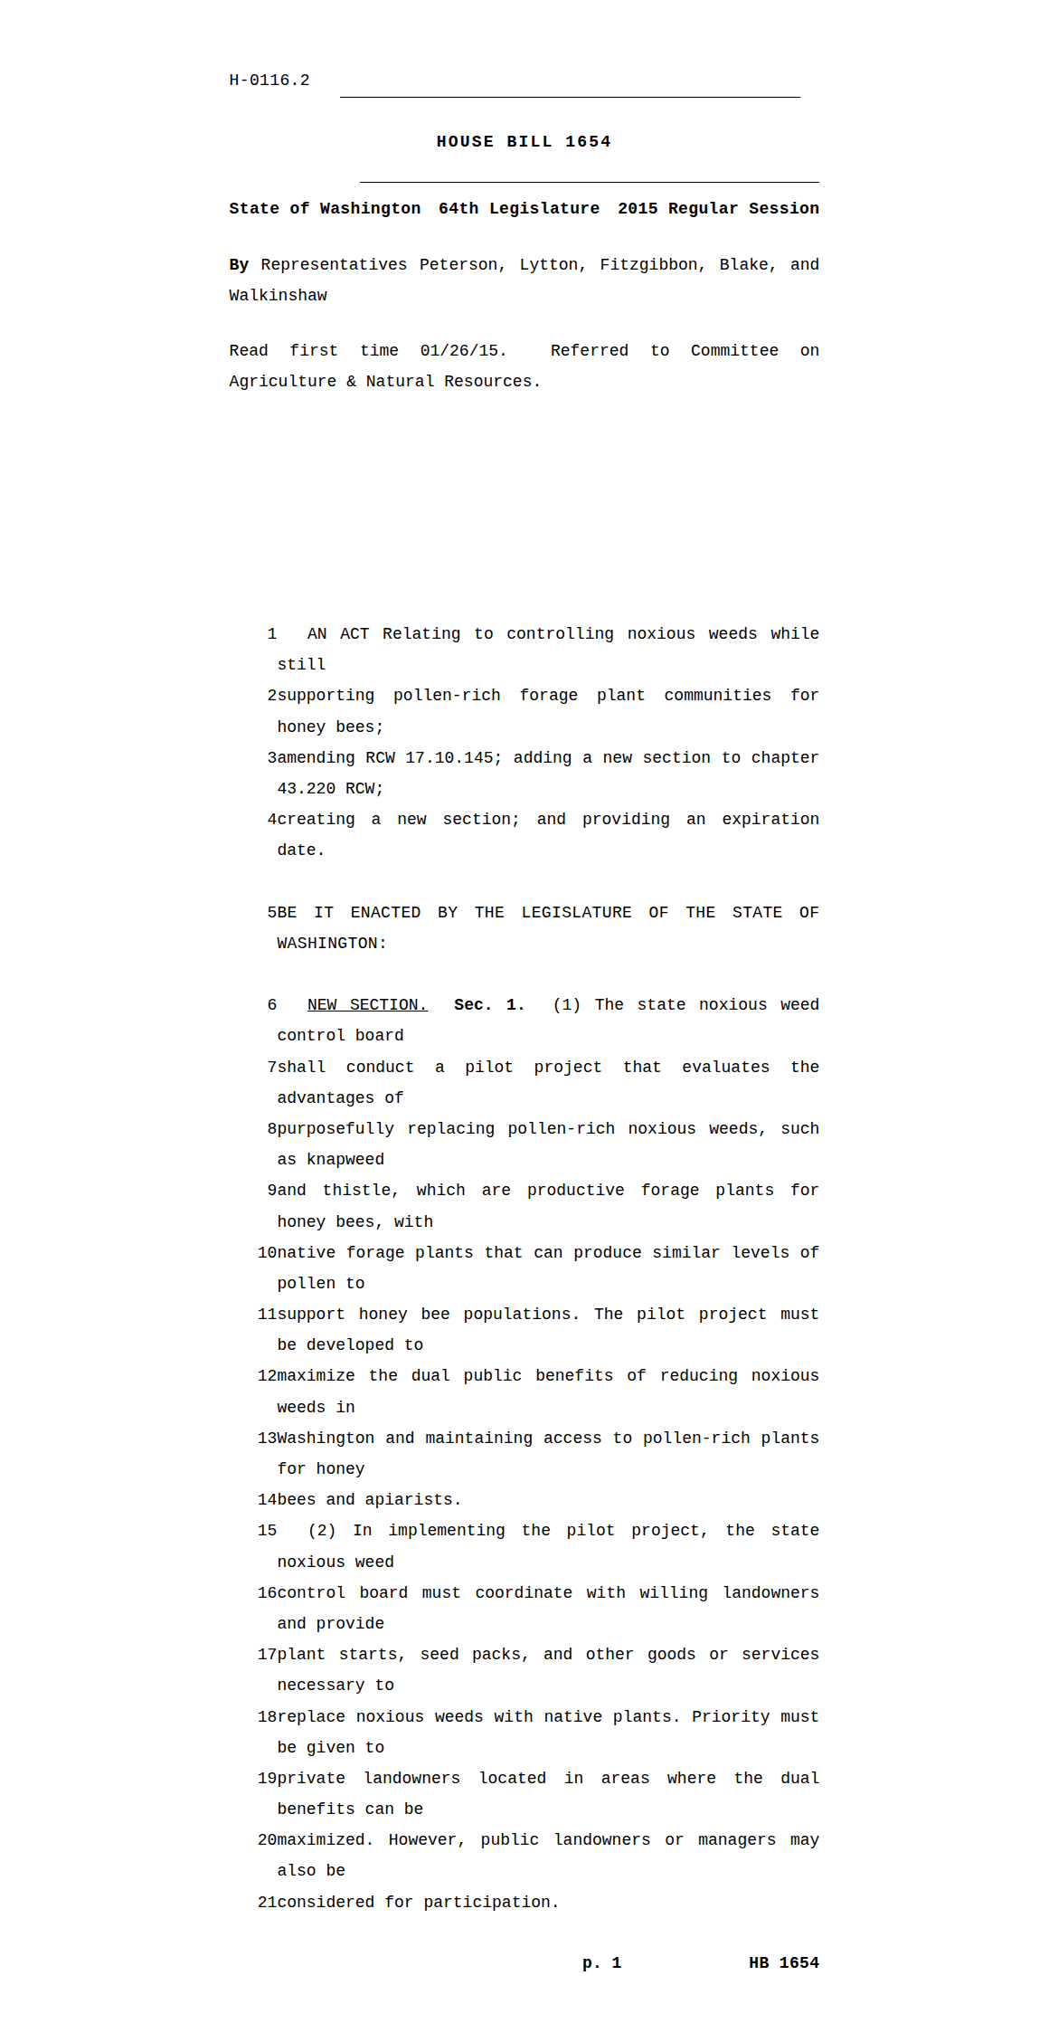H-0116.2
HOUSE BILL 1654
State of Washington 64th Legislature 2015 Regular Session
By Representatives Peterson, Lytton, Fitzgibbon, Blake, and Walkinshaw
Read first time 01/26/15. Referred to Committee on Agriculture & Natural Resources.
| 1 | AN ACT Relating to controlling noxious weeds while still |
| 2 | supporting pollen-rich forage plant communities for honey bees; |
| 3 | amending RCW 17.10.145; adding a new section to chapter 43.220 RCW; |
| 4 | creating a new section; and providing an expiration date. |
| 5 | BE IT ENACTED BY THE LEGISLATURE OF THE STATE OF WASHINGTON: |
| 6 | NEW SECTION. Sec. 1. (1) The state noxious weed control board |
| 7 | shall conduct a pilot project that evaluates the advantages of |
| 8 | purposefully replacing pollen-rich noxious weeds, such as knapweed |
| 9 | and thistle, which are productive forage plants for honey bees, with |
| 10 | native forage plants that can produce similar levels of pollen to |
| 11 | support honey bee populations. The pilot project must be developed to |
| 12 | maximize the dual public benefits of reducing noxious weeds in |
| 13 | Washington and maintaining access to pollen-rich plants for honey |
| 14 | bees and apiarists. |
| 15 | (2) In implementing the pilot project, the state noxious weed |
| 16 | control board must coordinate with willing landowners and provide |
| 17 | plant starts, seed packs, and other goods or services necessary to |
| 18 | replace noxious weeds with native plants. Priority must be given to |
| 19 | private landowners located in areas where the dual benefits can be |
| 20 | maximized. However, public landowners or managers may also be |
| 21 | considered for participation. |
p. 1 HB 1654